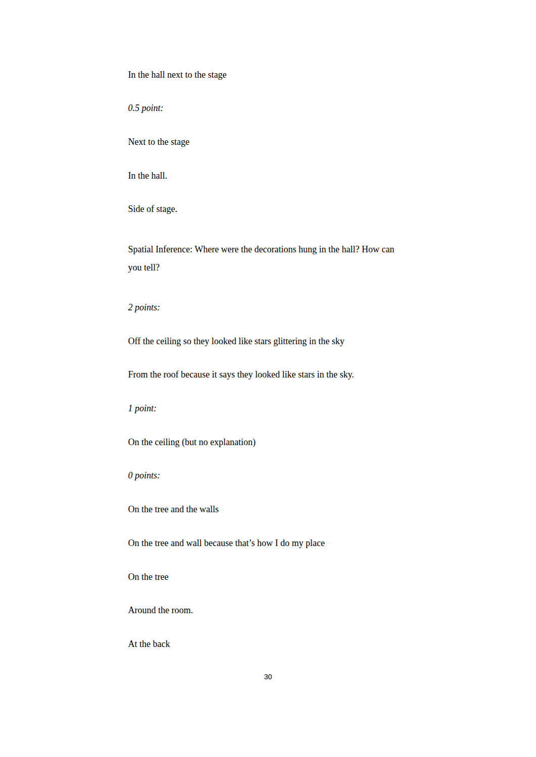In the hall next to the stage
0.5 point:
Next to the stage
In the hall.
Side of stage.
Spatial Inference: Where were the decorations hung in the hall? How can you tell?
2 points:
Off the ceiling so they looked like stars glittering in the sky
From the roof because it says they looked like stars in the sky.
1 point:
On the ceiling (but no explanation)
0 points:
On the tree and the walls
On the tree and wall because that’s how I do my place
On the tree
Around the room.
At the back
30